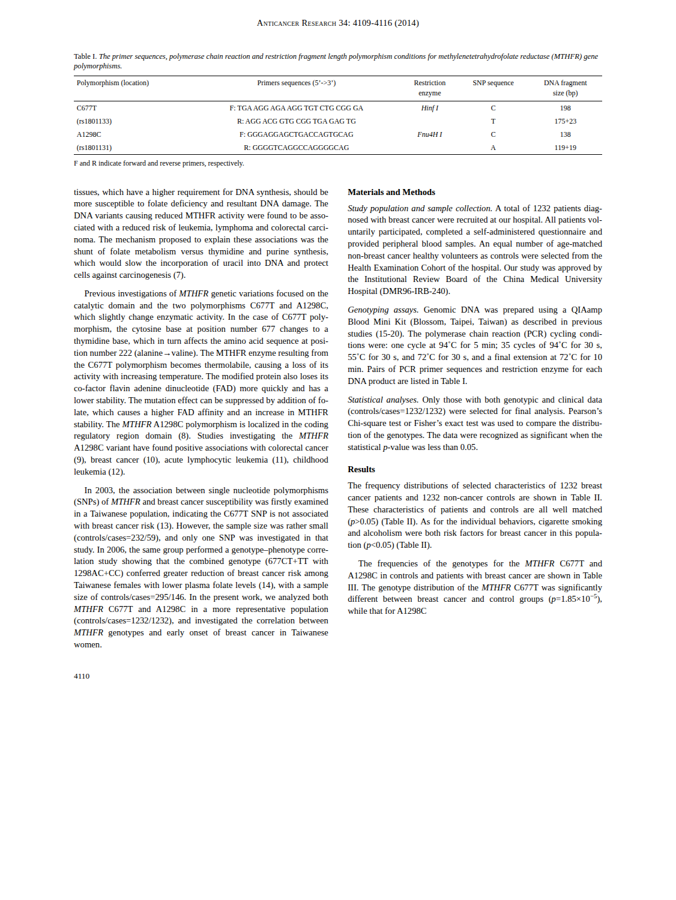Anticancer Research 34: 4109-4116 (2014)
Table I. The primer sequences, polymerase chain reaction and restriction fragment length polymorphism conditions for methylenetetrahydrofolate reductase (MTHFR) gene polymorphisms.
| Polymorphism (location) | Primers sequences (5’->3’) | Restriction enzyme | SNP sequence | DNA fragment size (bp) |
| --- | --- | --- | --- | --- |
| C677T | F: TGA AGG AGA AGG TGT CTG CGG GA | Hinf I | C | 198 |
| (rs1801133) | R: AGG ACG GTG CGG TGA GAG TG | | T | 175+23 |
| A1298C | F: GGGAGGAGCTGACCAGTGCAG | Fnu4H I | C | 138 |
| (rs1801131) | R: GGGGTCAGGCCAGGGGCAG | | A | 119+19 |
F and R indicate forward and reverse primers, respectively.
tissues, which have a higher requirement for DNA synthesis, should be more susceptible to folate deficiency and resultant DNA damage. The DNA variants causing reduced MTHFR activity were found to be associated with a reduced risk of leukemia, lymphoma and colorectal carcinoma. The mechanism proposed to explain these associations was the shunt of folate metabolism versus thymidine and purine synthesis, which would slow the incorporation of uracil into DNA and protect cells against carcinogenesis (7).
Previous investigations of MTHFR genetic variations focused on the catalytic domain and the two polymorphisms C677T and A1298C, which slightly change enzymatic activity. In the case of C677T polymorphism, the cytosine base at position number 677 changes to a thymidine base, which in turn affects the amino acid sequence at position number 222 (alanine→valine). The MTHFR enzyme resulting from the C677T polymorphism becomes thermolabile, causing a loss of its activity with increasing temperature. The modified protein also loses its co-factor flavin adenine dinucleotide (FAD) more quickly and has a lower stability. The mutation effect can be suppressed by addition of folate, which causes a higher FAD affinity and an increase in MTHFR stability. The MTHFR A1298C polymorphism is localized in the coding regulatory region domain (8). Studies investigating the MTHFR A1298C variant have found positive associations with colorectal cancer (9), breast cancer (10), acute lymphocytic leukemia (11), childhood leukemia (12).
In 2003, the association between single nucleotide polymorphisms (SNPs) of MTHFR and breast cancer susceptibility was firstly examined in a Taiwanese population, indicating the C677T SNP is not associated with breast cancer risk (13). However, the sample size was rather small (controls/cases=232/59), and only one SNP was investigated in that study. In 2006, the same group performed a genotype–phenotype correlation study showing that the combined genotype (677CT+TT with 1298AC+CC) conferred greater reduction of breast cancer risk among Taiwanese females with lower plasma folate levels (14), with a sample size of controls/cases=295/146. In the present work, we analyzed both MTHFR C677T and A1298C in a more representative population (controls/cases=1232/1232), and investigated the correlation between MTHFR genotypes and early onset of breast cancer in Taiwanese women.
Materials and Methods
Study population and sample collection. A total of 1232 patients diagnosed with breast cancer were recruited at our hospital. All patients voluntarily participated, completed a self-administered questionnaire and provided peripheral blood samples. An equal number of age-matched non-breast cancer healthy volunteers as controls were selected from the Health Examination Cohort of the hospital. Our study was approved by the Institutional Review Board of the China Medical University Hospital (DMR96-IRB-240).
Genotyping assays. Genomic DNA was prepared using a QIAamp Blood Mini Kit (Blossom, Taipei, Taiwan) as described in previous studies (15-20). The polymerase chain reaction (PCR) cycling conditions were: one cycle at 94˚C for 5 min; 35 cycles of 94˚C for 30 s, 55˚C for 30 s, and 72˚C for 30 s, and a final extension at 72˚C for 10 min. Pairs of PCR primer sequences and restriction enzyme for each DNA product are listed in Table I.
Statistical analyses. Only those with both genotypic and clinical data (controls/cases=1232/1232) were selected for final analysis. Pearson’s Chi-square test or Fisher’s exact test was used to compare the distribution of the genotypes. The data were recognized as significant when the statistical p-value was less than 0.05.
Results
The frequency distributions of selected characteristics of 1232 breast cancer patients and 1232 non-cancer controls are shown in Table II. These characteristics of patients and controls are all well matched (p>0.05) (Table II). As for the individual behaviors, cigarette smoking and alcoholism were both risk factors for breast cancer in this population (p<0.05) (Table II).
The frequencies of the genotypes for the MTHFR C677T and A1298C in controls and patients with breast cancer are shown in Table III. The genotype distribution of the MTHFR C677T was significantly different between breast cancer and control groups (p=1.85×10−5), while that for A1298C
4110